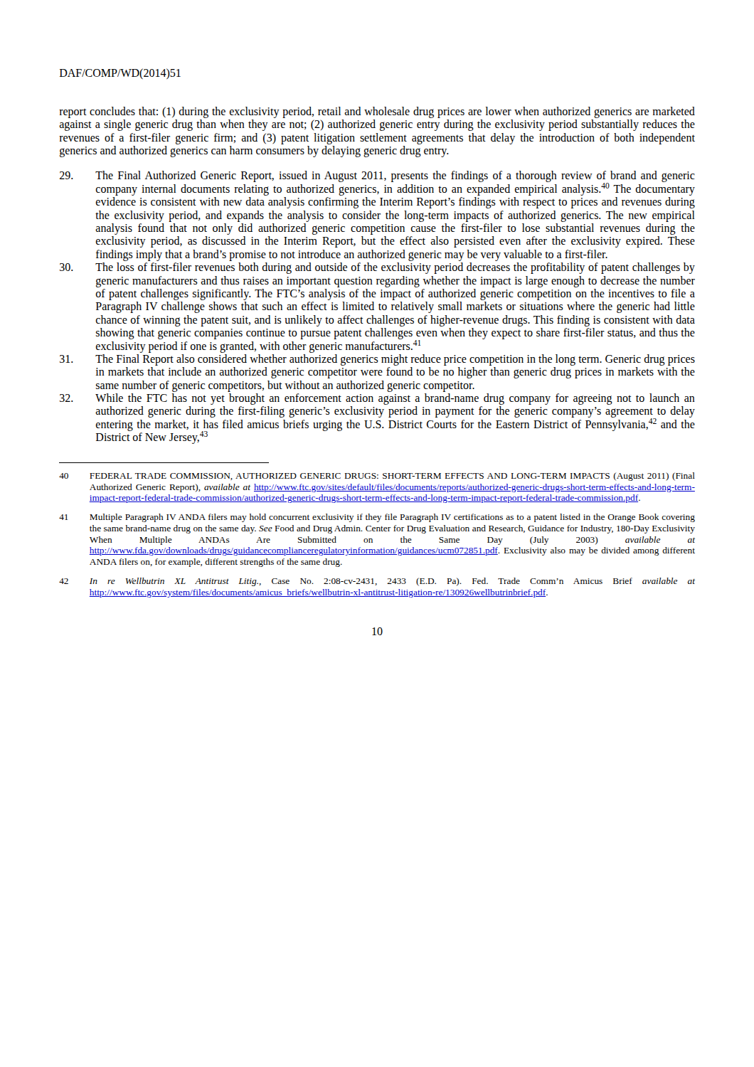DAF/COMP/WD(2014)51
report concludes that: (1) during the exclusivity period, retail and wholesale drug prices are lower when authorized generics are marketed against a single generic drug than when they are not; (2) authorized generic entry during the exclusivity period substantially reduces the revenues of a first-filer generic firm; and (3) patent litigation settlement agreements that delay the introduction of both independent generics and authorized generics can harm consumers by delaying generic drug entry.
29.
The Final Authorized Generic Report, issued in August 2011, presents the findings of a thorough review of brand and generic company internal documents relating to authorized generics, in addition to an expanded empirical analysis.40 The documentary evidence is consistent with new data analysis confirming the Interim Report’s findings with respect to prices and revenues during the exclusivity period, and expands the analysis to consider the long-term impacts of authorized generics. The new empirical analysis found that not only did authorized generic competition cause the first-filer to lose substantial revenues during the exclusivity period, as discussed in the Interim Report, but the effect also persisted even after the exclusivity expired. These findings imply that a brand’s promise to not introduce an authorized generic may be very valuable to a first-filer.
30.
The loss of first-filer revenues both during and outside of the exclusivity period decreases the profitability of patent challenges by generic manufacturers and thus raises an important question regarding whether the impact is large enough to decrease the number of patent challenges significantly. The FTC’s analysis of the impact of authorized generic competition on the incentives to file a Paragraph IV challenge shows that such an effect is limited to relatively small markets or situations where the generic had little chance of winning the patent suit, and is unlikely to affect challenges of higher-revenue drugs. This finding is consistent with data showing that generic companies continue to pursue patent challenges even when they expect to share first-filer status, and thus the exclusivity period if one is granted, with other generic manufacturers.41
31.
The Final Report also considered whether authorized generics might reduce price competition in the long term. Generic drug prices in markets that include an authorized generic competitor were found to be no higher than generic drug prices in markets with the same number of generic competitors, but without an authorized generic competitor.
32.
While the FTC has not yet brought an enforcement action against a brand-name drug company for agreeing not to launch an authorized generic during the first-filing generic’s exclusivity period in payment for the generic company’s agreement to delay entering the market, it has filed amicus briefs urging the U.S. District Courts for the Eastern District of Pennsylvania,42 and the District of New Jersey,43
40
FEDERAL TRADE COMMISSION, AUTHORIZED GENERIC DRUGS: SHORT-TERM EFFECTS AND LONG-TERM IMPACTS (August 2011) (Final Authorized Generic Report), available at http://www.ftc.gov/sites/default/files/documents/reports/authorized-generic-drugs-short-term-effects-and-long-term-impact-report-federal-trade-commission/authorized-generic-drugs-short-term-effects-and-long-term-impact-report-federal-trade-commission.pdf.
41
Multiple Paragraph IV ANDA filers may hold concurrent exclusivity if they file Paragraph IV certifications as to a patent listed in the Orange Book covering the same brand-name drug on the same day. See Food and Drug Admin. Center for Drug Evaluation and Research, Guidance for Industry, 180-Day Exclusivity When Multiple ANDAs Are Submitted on the Same Day (July 2003) available at http://www.fda.gov/downloads/drugs/guidancecomplianceregulatoryinformation/guidances/ucm072851.pdf. Exclusivity also may be divided among different ANDA filers on, for example, different strengths of the same drug.
42
In re Wellbutrin XL Antitrust Litig., Case No. 2:08-cv-2431, 2433 (E.D. Pa). Fed. Trade Comm’n Amicus Brief available at http://www.ftc.gov/system/files/documents/amicus_briefs/wellbutrin-xl-antitrust-litigation-re/130926wellbutrinbrief.pdf.
10